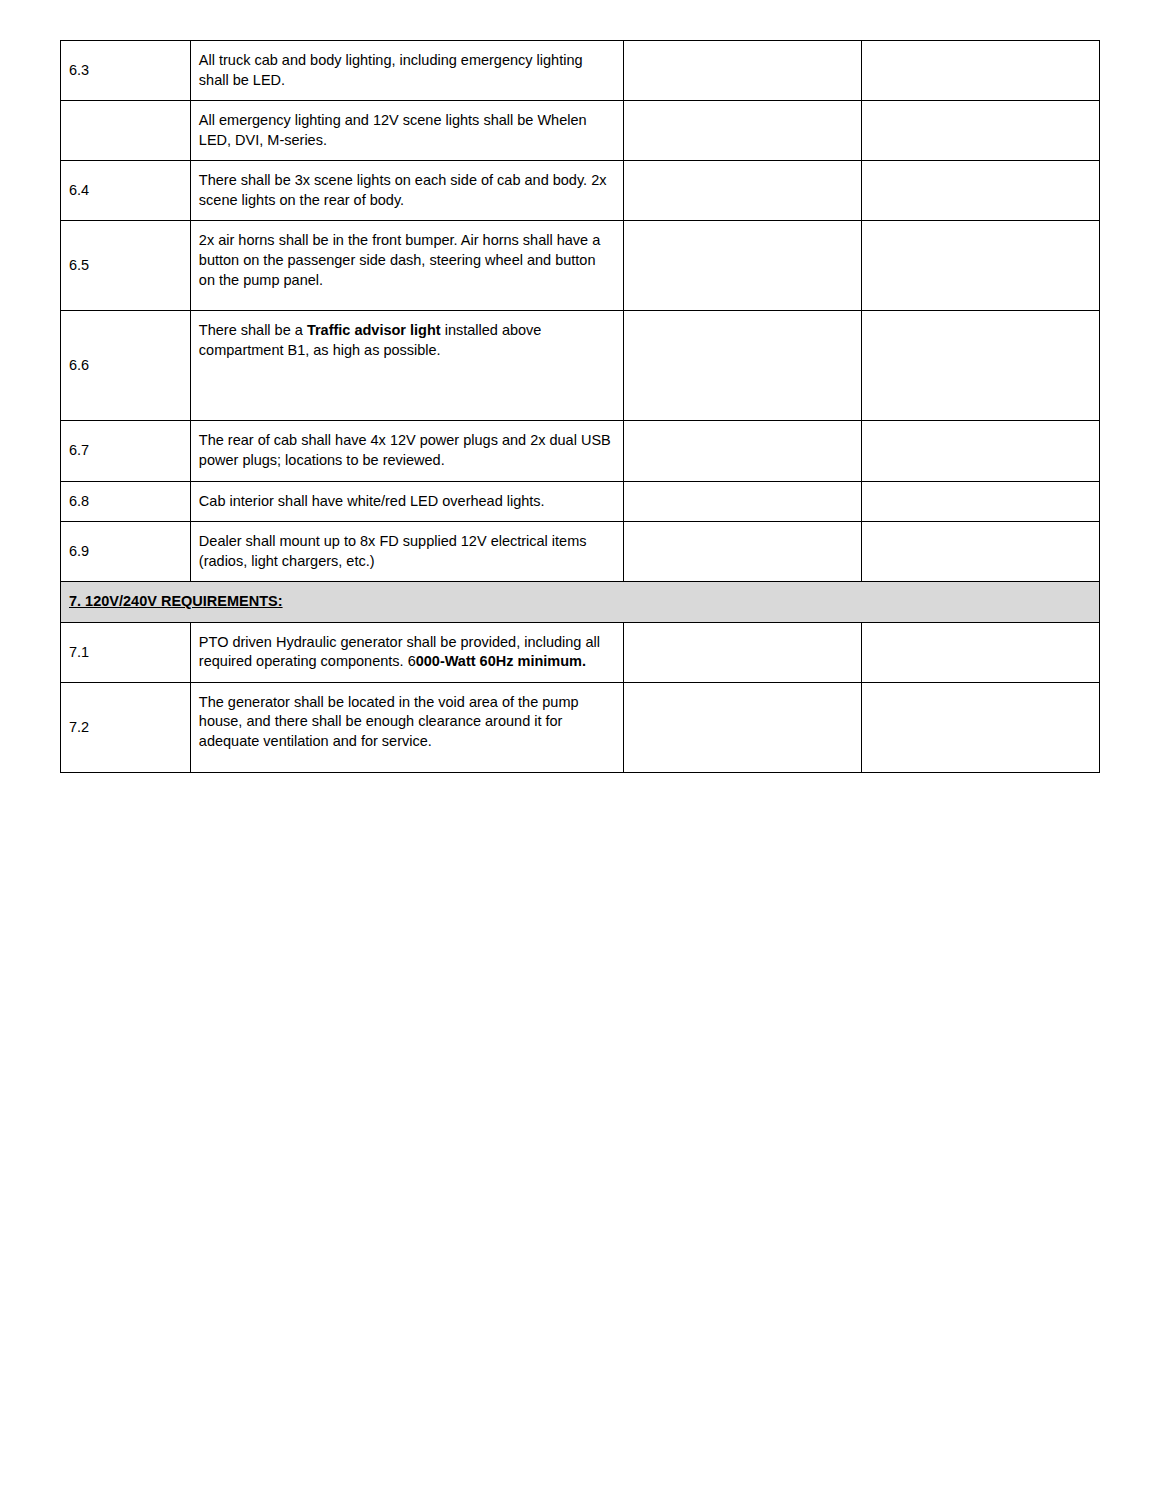| 6.3 | All truck cab and body lighting, including emergency lighting shall be LED. | | |
| | All emergency lighting and 12V scene lights shall be Whelen LED, DVI, M-series. | | |
| 6.4 | There shall be 3x scene lights on each side of cab and body. 2x scene lights on the rear of body. | | |
| 6.5 | 2x air horns shall be in the front bumper. Air horns shall have a button on the passenger side dash, steering wheel and button on the pump panel. | | |
| 6.6 | There shall be a Traffic advisor light installed above compartment B1, as high as possible. | | |
| 6.7 | The rear of cab shall have 4x 12V power plugs and 2x dual USB power plugs; locations to be reviewed. | | |
| 6.8 | Cab interior shall have white/red LED overhead lights. | | |
| 6.9 | Dealer shall mount up to 8x FD supplied 12V electrical items (radios, light chargers, etc.) | | |
| 7. 120V/240V REQUIREMENTS: |
| 7.1 | PTO driven Hydraulic generator shall be provided, including all required operating components. 6 000-Watt 60Hz minimum. | | |
| 7.2 | The generator shall be located in the void area of the pump house, and there shall be enough clearance around it for adequate ventilation and for service. | | |